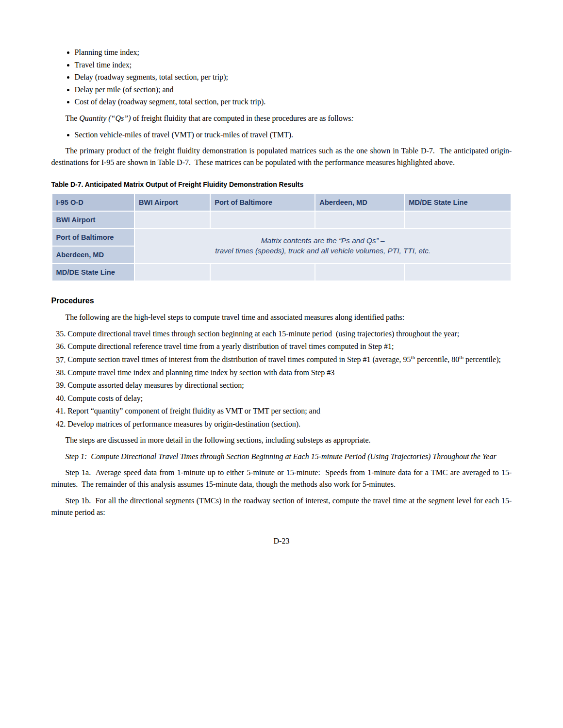Planning time index;
Travel time index;
Delay (roadway segments, total section, per trip);
Delay per mile (of section); and
Cost of delay (roadway segment, total section, per truck trip).
The Quantity (“Qs”) of freight fluidity that are computed in these procedures are as follows:
Section vehicle-miles of travel (VMT) or truck-miles of travel (TMT).
The primary product of the freight fluidity demonstration is populated matrices such as the one shown in Table D-7. The anticipated origin-destinations for I-95 are shown in Table D-7. These matrices can be populated with the performance measures highlighted above.
Table D-7. Anticipated Matrix Output of Freight Fluidity Demonstration Results
| I-95 O-D | BWI Airport | Port of Baltimore | Aberdeen, MD | MD/DE State Line |
| --- | --- | --- | --- | --- |
| BWI Airport | | | | |
| Port of Baltimore | Matrix contents are the “Ps and Qs” – travel times (speeds), truck and all vehicle volumes, PTI, TTI, etc. |
| Aberdeen, MD |
| MD/DE State Line | | | | |
Procedures
The following are the high-level steps to compute travel time and associated measures along identified paths:
Compute directional travel times through section beginning at each 15-minute period (using trajectories) throughout the year;
Compute directional reference travel time from a yearly distribution of travel times computed in Step #1;
Compute section travel times of interest from the distribution of travel times computed in Step #1 (average, 95th percentile, 80th percentile);
Compute travel time index and planning time index by section with data from Step #3
Compute assorted delay measures by directional section;
Compute costs of delay;
Report “quantity” component of freight fluidity as VMT or TMT per section; and
Develop matrices of performance measures by origin-destination (section).
The steps are discussed in more detail in the following sections, including substeps as appropriate.
Step 1: Compute Directional Travel Times through Section Beginning at Each 15-minute Period (Using Trajectories) Throughout the Year
Step 1a. Average speed data from 1-minute up to either 5-minute or 15-minute: Speeds from 1-minute data for a TMC are averaged to 15-minutes. The remainder of this analysis assumes 15-minute data, though the methods also work for 5-minutes.
Step 1b. For all the directional segments (TMCs) in the roadway section of interest, compute the travel time at the segment level for each 15-minute period as:
D-23